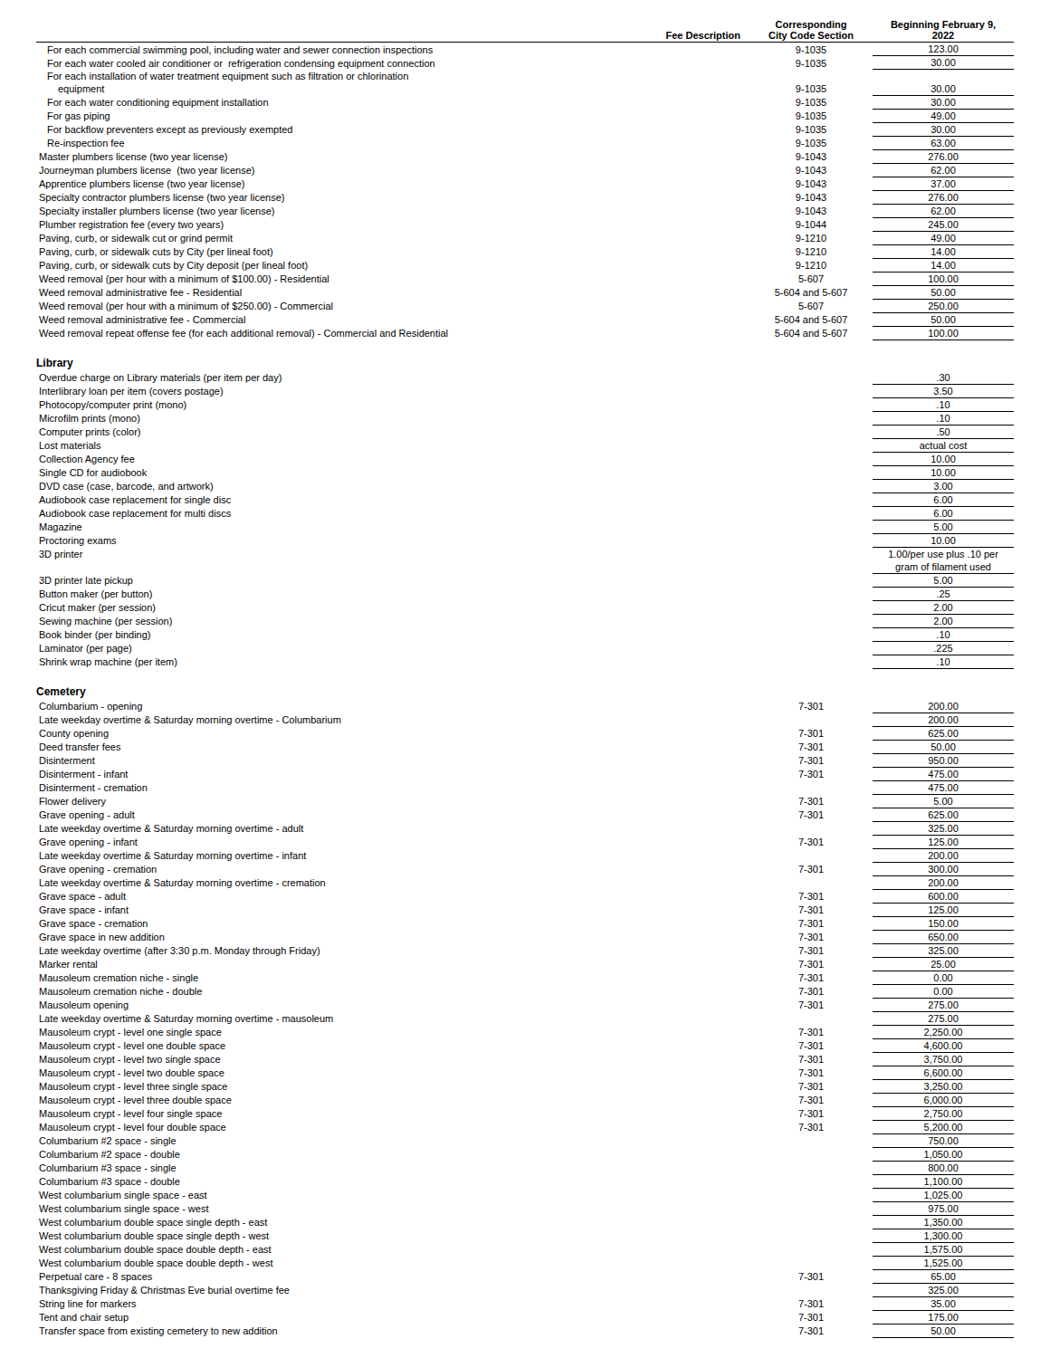| Fee Description | Corresponding City Code Section | Beginning February 9, 2022 |
| --- | --- | --- |
| For each commercial swimming pool, including water and sewer connection inspections | 9-1035 | 123.00 |
| For each water cooled air conditioner or refrigeration condensing equipment connection | 9-1035 | 30.00 |
| For each installation of water treatment equipment such as filtration or chlorination | | |
| equipment | 9-1035 | 30.00 |
| For each water conditioning equipment installation | 9-1035 | 30.00 |
| For gas piping | 9-1035 | 49.00 |
| For backflow preventers except as previously exempted | 9-1035 | 30.00 |
| Re-inspection fee | 9-1035 | 63.00 |
| Master plumbers license (two year license) | 9-1043 | 276.00 |
| Journeyman plumbers license (two year license) | 9-1043 | 62.00 |
| Apprentice plumbers license (two year license) | 9-1043 | 37.00 |
| Specialty contractor plumbers license (two year license) | 9-1043 | 276.00 |
| Specialty installer plumbers license (two year license) | 9-1043 | 62.00 |
| Plumber registration fee (every two years) | 9-1044 | 245.00 |
| Paving, curb, or sidewalk cut or grind permit | 9-1210 | 49.00 |
| Paving, curb, or sidewalk cuts by City (per lineal foot) | 9-1210 | 14.00 |
| Paving, curb, or sidewalk cuts by City deposit (per lineal foot) | 9-1210 | 14.00 |
| Weed removal (per hour with a minimum of $100.00) - Residential | 5-607 | 100.00 |
| Weed removal administrative fee - Residential | 5-604 and 5-607 | 50.00 |
| Weed removal (per hour with a minimum of $250.00) - Commercial | 5-607 | 250.00 |
| Weed removal administrative fee - Commercial | 5-604 and 5-607 | 50.00 |
| Weed removal repeat offense fee (for each additional removal) - Commercial and Residential | 5-604 and 5-607 | 100.00 |
Library
| Overdue charge on Library materials (per item per day) | | .30 |
| Interlibrary loan per item (covers postage) | | 3.50 |
| Photocopy/computer print (mono) | | .10 |
| Microfilm prints (mono) | | .10 |
| Computer prints (color) | | .50 |
| Lost materials | | actual cost |
| Collection Agency fee | | 10.00 |
| Single CD for audiobook | | 10.00 |
| DVD case (case, barcode, and artwork) | | 3.00 |
| Audiobook case replacement for single disc | | 6.00 |
| Audiobook case replacement for multi discs | | 6.00 |
| Magazine | | 5.00 |
| Proctoring exams | | 10.00 |
| 3D printer | | 1.00/per use plus .10 per |
| | | gram of filament used |
| 3D printer late pickup | | 5.00 |
| Button maker (per button) | | .25 |
| Cricut maker (per session) | | 2.00 |
| Sewing machine (per session) | | 2.00 |
| Book binder (per binding) | | .10 |
| Laminator (per page) | | .225 |
| Shrink wrap machine (per item) | | .10 |
Cemetery
| Columbarium - opening | 7-301 | 200.00 |
| Late weekday overtime & Saturday morning overtime - Columbarium | | 200.00 |
| County opening | 7-301 | 625.00 |
| Deed transfer fees | 7-301 | 50.00 |
| Disinterment | 7-301 | 950.00 |
| Disinterment - infant | 7-301 | 475.00 |
| Disinterment - cremation | | 475.00 |
| Flower delivery | 7-301 | 5.00 |
| Grave opening - adult | 7-301 | 625.00 |
| Late weekday overtime & Saturday morning overtime - adult | | 325.00 |
| Grave opening - infant | 7-301 | 125.00 |
| Late weekday overtime & Saturday morning overtime - infant | | 200.00 |
| Grave opening - cremation | 7-301 | 300.00 |
| Late weekday overtime & Saturday morning overtime - cremation | | 200.00 |
| Grave space - adult | 7-301 | 600.00 |
| Grave space - infant | 7-301 | 125.00 |
| Grave space - cremation | 7-301 | 150.00 |
| Grave space in new addition | 7-301 | 650.00 |
| Late weekday overtime (after 3:30 p.m. Monday through Friday) | 7-301 | 325.00 |
| Marker rental | 7-301 | 25.00 |
| Mausoleum cremation niche - single | 7-301 | 0.00 |
| Mausoleum cremation niche - double | 7-301 | 0.00 |
| Mausoleum opening | 7-301 | 275.00 |
| Late weekday overtime & Saturday morning overtime - mausoleum | | 275.00 |
| Mausoleum crypt - level one single space | 7-301 | 2,250.00 |
| Mausoleum crypt - level one double space | 7-301 | 4,600.00 |
| Mausoleum crypt - level two single space | 7-301 | 3,750.00 |
| Mausoleum crypt - level two double space | 7-301 | 6,600.00 |
| Mausoleum crypt - level three single space | 7-301 | 3,250.00 |
| Mausoleum crypt - level three double space | 7-301 | 6,000.00 |
| Mausoleum crypt - level four single space | 7-301 | 2,750.00 |
| Mausoleum crypt - level four double space | 7-301 | 5,200.00 |
| Columbarium #2 space - single | | 750.00 |
| Columbarium #2 space - double | | 1,050.00 |
| Columbarium #3 space - single | | 800.00 |
| Columbarium #3 space - double | | 1,100.00 |
| West columbarium single space - east | | 1,025.00 |
| West columbarium single space - west | | 975.00 |
| West columbarium double space single depth - east | | 1,350.00 |
| West columbarium double space single depth - west | | 1,300.00 |
| West columbarium double space double depth - east | | 1,575.00 |
| West columbarium double space double depth - west | | 1,525.00 |
| Perpetual care - 8 spaces | 7-301 | 65.00 |
| Thanksgiving Friday & Christmas Eve burial overtime fee | | 325.00 |
| String line for markers | 7-301 | 35.00 |
| Tent and chair setup | 7-301 | 175.00 |
| Transfer space from existing cemetery to new addition | 7-301 | 50.00 |